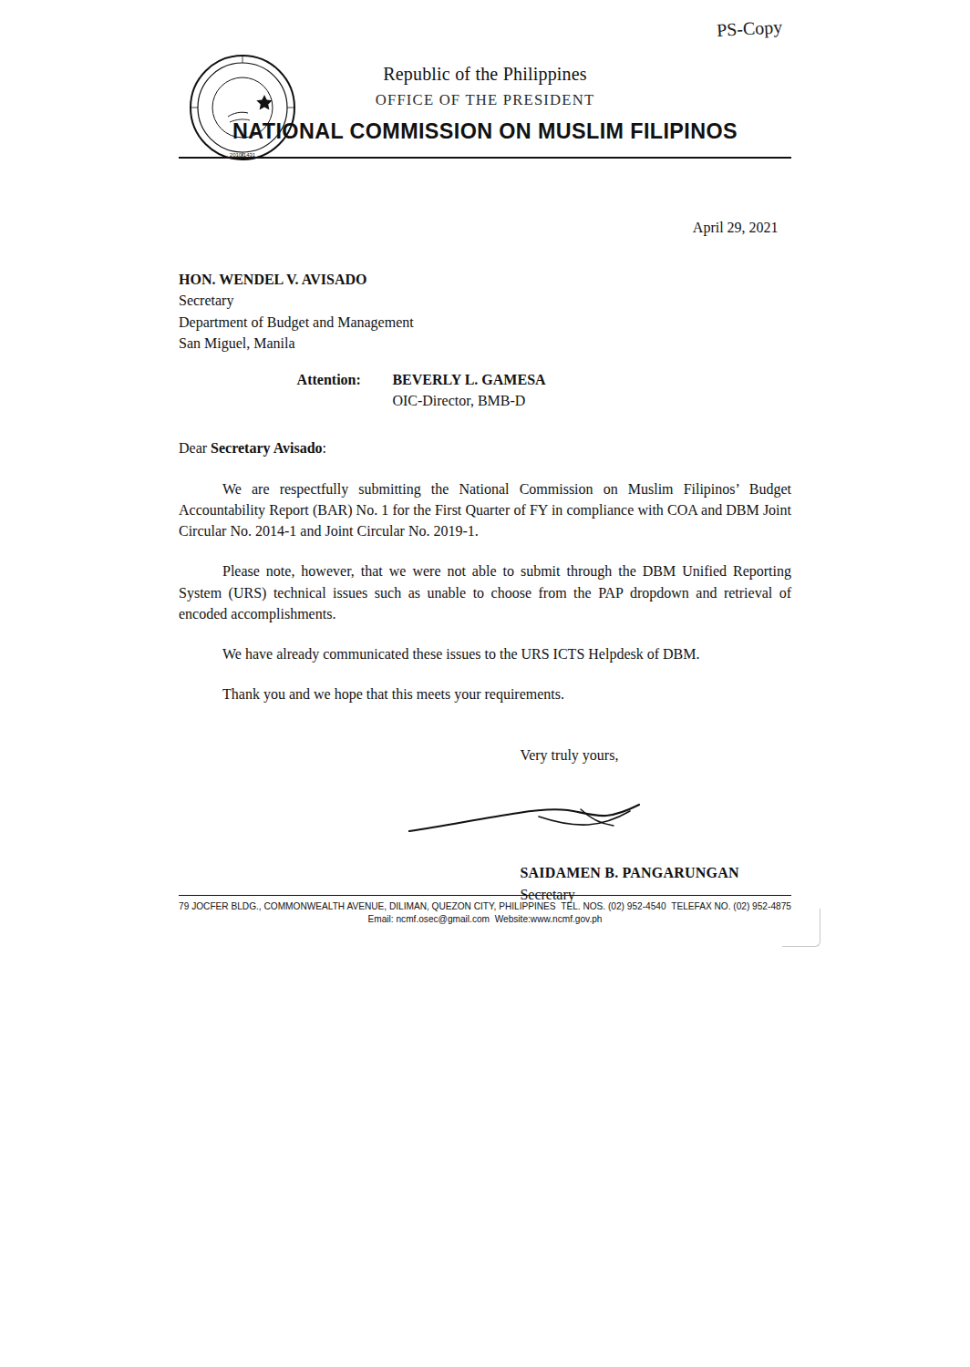PS-Copy
2010/1431
Republic of the Philippines
OFFICE OF THE PRESIDENT
NATIONAL COMMISSION ON MUSLIM FILIPINOS
April 29, 2021
HON. WENDEL V. AVISADO
Secretary
Department of Budget and Management
San Miguel, Manila
Attention: BEVERLY L. GAMESA
OIC-Director, BMB-D
Dear Secretary Avisado:
We are respectfully submitting the National Commission on Muslim Filipinos’ Budget Accountability Report (BAR) No. 1 for the First Quarter of FY in compliance with COA and DBM Joint Circular No. 2014-1 and Joint Circular No. 2019-1.
Please note, however, that we were not able to submit through the DBM Unified Reporting System (URS) technical issues such as unable to choose from the PAP dropdown and retrieval of encoded accomplishments.
We have already communicated these issues to the URS ICTS Helpdesk of DBM.
Thank you and we hope that this meets your requirements.
Very truly yours,
SAIDAMEN B. PANGARUNGAN
Secretary
79 JOCFER BLDG., COMMONWEALTH AVENUE, DILIMAN, QUEZON CITY, PHILIPPINES TEL. NOS. (02) 952-4540 TELEFAX NO. (02) 952-4875
Email: ncmf.osec@gmail.com Website:www.ncmf.gov.ph